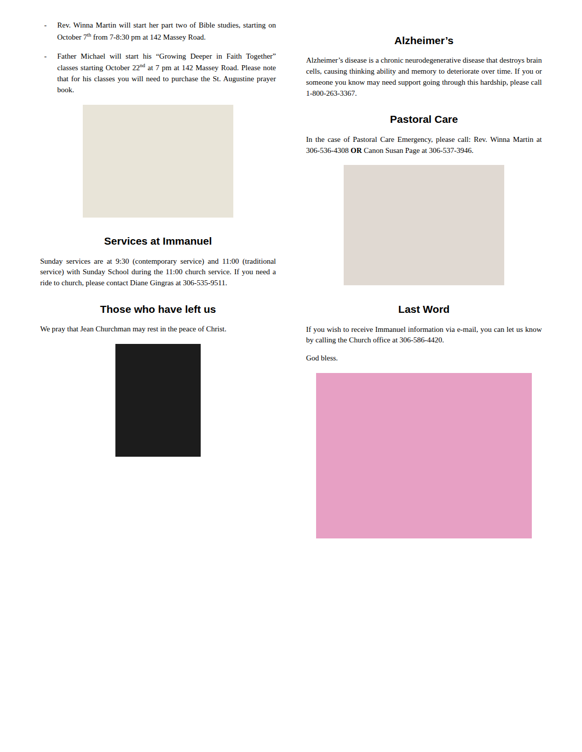Rev. Winna Martin will start her part two of Bible studies, starting on October 7th from 7-8:30 pm at 142 Massey Road.
Father Michael will start his “Growing Deeper in Faith Together” classes starting October 22nd at 7 pm at 142 Massey Road. Please note that for his classes you will need to purchase the St. Augustine prayer book.
Services at Immanuel
Sunday services are at 9:30 (contemporary service) and 11:00 (traditional service) with Sunday School during the 11:00 church service. If you need a ride to church, please contact Diane Gingras at 306-535-9511.
Those who have left us
We pray that Jean Churchman may rest in the peace of Christ.
Alzheimer’s
Alzheimer’s disease is a chronic neurodegenerative disease that destroys brain cells, causing thinking ability and memory to deteriorate over time. If you or someone you know may need support going through this hardship, please call 1-800-263-3367.
Pastoral Care
In the case of Pastoral Care Emergency, please call: Rev. Winna Martin at 306-536-4308 OR Canon Susan Page at 306-537-3946.
Last Word
If you wish to receive Immanuel information via e-mail, you can let us know by calling the Church office at 306-586-4420.
God bless.